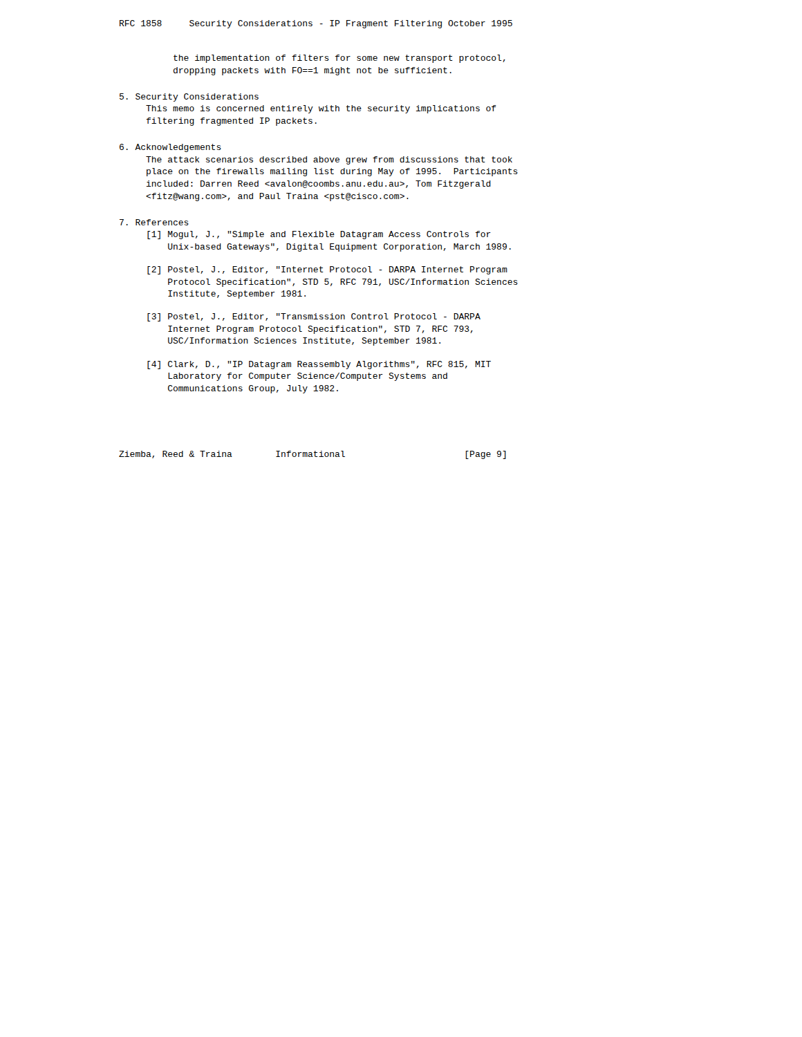RFC 1858     Security Considerations - IP Fragment Filtering October 1995
the implementation of filters for some new transport protocol,
dropping packets with FO==1 might not be sufficient.
5. Security Considerations
This memo is concerned entirely with the security implications of
filtering fragmented IP packets.
6. Acknowledgements
The attack scenarios described above grew from discussions that took
place on the firewalls mailing list during May of 1995.  Participants
included: Darren Reed <avalon@coombs.anu.edu.au>, Tom Fitzgerald
<fitz@wang.com>, and Paul Traina <pst@cisco.com>.
7. References
[1] Mogul, J., "Simple and Flexible Datagram Access Controls for
    Unix-based Gateways", Digital Equipment Corporation, March 1989.
[2] Postel, J., Editor, "Internet Protocol - DARPA Internet Program
    Protocol Specification", STD 5, RFC 791, USC/Information Sciences
    Institute, September 1981.
[3] Postel, J., Editor, "Transmission Control Protocol - DARPA
    Internet Program Protocol Specification", STD 7, RFC 793,
    USC/Information Sciences Institute, September 1981.
[4] Clark, D., "IP Datagram Reassembly Algorithms", RFC 815, MIT
    Laboratory for Computer Science/Computer Systems and
    Communications Group, July 1982.
Ziemba, Reed & Traina        Informational                      [Page 9]